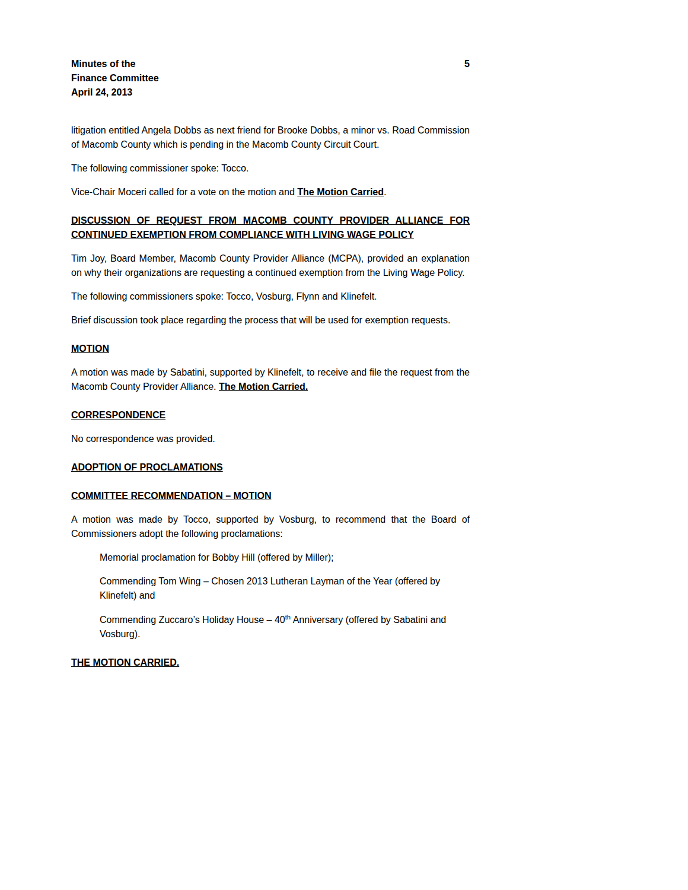5 Minutes of the Finance Committee April 24, 2013
litigation entitled Angela Dobbs as next friend for Brooke Dobbs, a minor vs. Road Commission of Macomb County which is pending in the Macomb County Circuit Court.
The following commissioner spoke: Tocco.
Vice-Chair Moceri called for a vote on the motion and The Motion Carried.
DISCUSSION OF REQUEST FROM MACOMB COUNTY PROVIDER ALLIANCE FOR CONTINUED EXEMPTION FROM COMPLIANCE WITH LIVING WAGE POLICY
Tim Joy, Board Member, Macomb County Provider Alliance (MCPA), provided an explanation on why their organizations are requesting a continued exemption from the Living Wage Policy.
The following commissioners spoke: Tocco, Vosburg, Flynn and Klinefelt.
Brief discussion took place regarding the process that will be used for exemption requests.
MOTION
A motion was made by Sabatini, supported by Klinefelt, to receive and file the request from the Macomb County Provider Alliance. The Motion Carried.
CORRESPONDENCE
No correspondence was provided.
ADOPTION OF PROCLAMATIONS
COMMITTEE RECOMMENDATION – MOTION
A motion was made by Tocco, supported by Vosburg, to recommend that the Board of Commissioners adopt the following proclamations:
Memorial proclamation for Bobby Hill (offered by Miller);
Commending Tom Wing – Chosen 2013 Lutheran Layman of the Year (offered by Klinefelt) and
Commending Zuccaro’s Holiday House – 40th Anniversary (offered by Sabatini and Vosburg).
THE MOTION CARRIED.